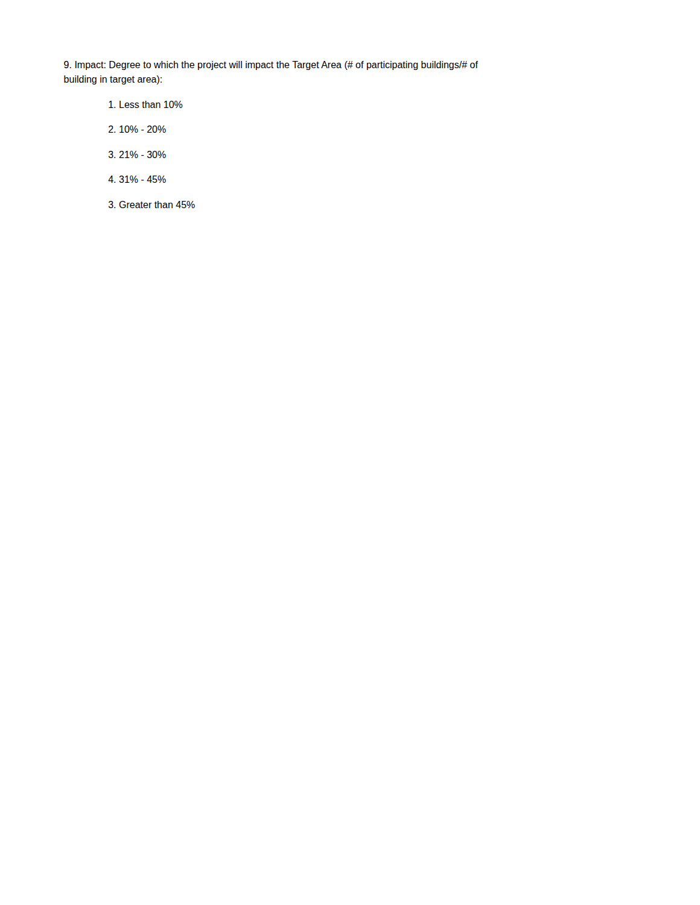9. Impact: Degree to which the project will impact the Target Area (# of participating buildings/# of building in target area):
1. Less than 10%
2. 10% - 20%
3. 21% - 30%
4. 31% - 45%
3. Greater than 45%